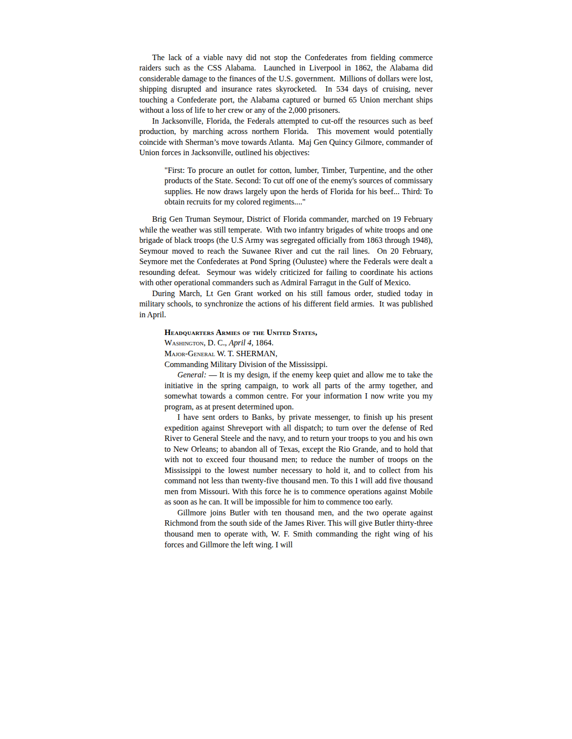The lack of a viable navy did not stop the Confederates from fielding commerce raiders such as the CSS Alabama. Launched in Liverpool in 1862, the Alabama did considerable damage to the finances of the U.S. government. Millions of dollars were lost, shipping disrupted and insurance rates skyrocketed. In 534 days of cruising, never touching a Confederate port, the Alabama captured or burned 65 Union merchant ships without a loss of life to her crew or any of the 2,000 prisoners.
In Jacksonville, Florida, the Federals attempted to cut-off the resources such as beef production, by marching across northern Florida. This movement would potentially coincide with Sherman’s move towards Atlanta. Maj Gen Quincy Gilmore, commander of Union forces in Jacksonville, outlined his objectives:
"First: To procure an outlet for cotton, lumber, Timber, Turpentine, and the other products of the State. Second: To cut off one of the enemy's sources of commissary supplies. He now draws largely upon the herds of Florida for his beef... Third: To obtain recruits for my colored regiments...."
Brig Gen Truman Seymour, District of Florida commander, marched on 19 February while the weather was still temperate. With two infantry brigades of white troops and one brigade of black troops (the U.S Army was segregated officially from 1863 through 1948), Seymour moved to reach the Suwanee River and cut the rail lines. On 20 February, Seymore met the Confederates at Pond Spring (Oulustee) where the Federals were dealt a resounding defeat. Seymour was widely criticized for failing to coordinate his actions with other operational commanders such as Admiral Farragut in the Gulf of Mexico.
During March, Lt Gen Grant worked on his still famous order, studied today in military schools, to synchronize the actions of his different field armies. It was published in April.
Headquarters Armies of the United States,
Washington, D. C., April 4, 1864.
Major-General W. T. SHERMAN,
Commanding Military Division of the Mississippi.
General: — It is my design, if the enemy keep quiet and allow me to take the initiative in the spring campaign, to work all parts of the army together, and somewhat towards a common centre. For your information I now write you my program, as at present determined upon.
I have sent orders to Banks, by private messenger, to finish up his present expedition against Shreveport with all dispatch; to turn over the defense of Red River to General Steele and the navy, and to return your troops to you and his own to New Orleans; to abandon all of Texas, except the Rio Grande, and to hold that with not to exceed four thousand men; to reduce the number of troops on the Mississippi to the lowest number necessary to hold it, and to collect from his command not less than twenty-five thousand men. To this I will add five thousand men from Missouri. With this force he is to commence operations against Mobile as soon as he can. It will be impossible for him to commence too early.
Gillmore joins Butler with ten thousand men, and the two operate against Richmond from the south side of the James River. This will give Butler thirty-three thousand men to operate with, W. F. Smith commanding the right wing of his forces and Gillmore the left wing. I will